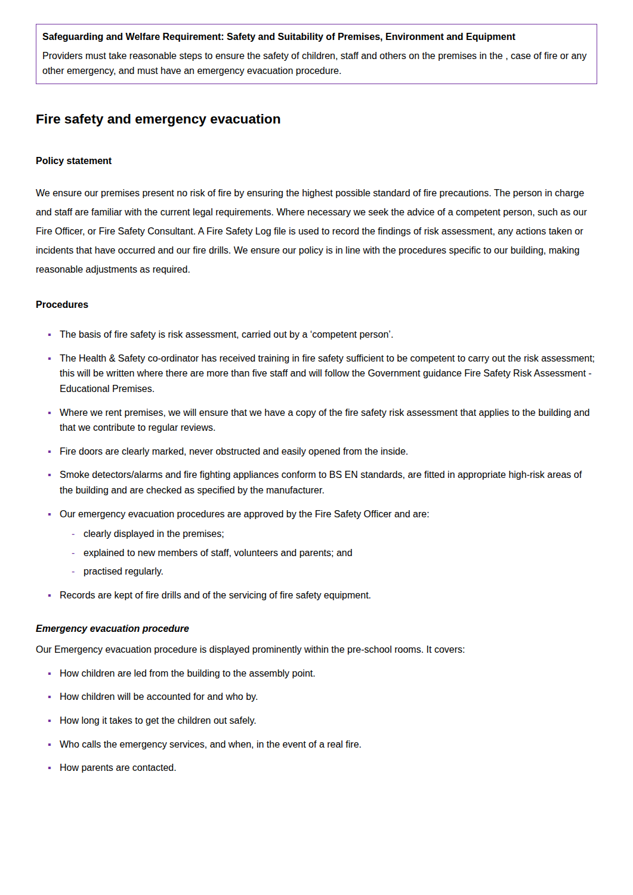Safeguarding and Welfare Requirement: Safety and Suitability of Premises, Environment and Equipment
Providers must take reasonable steps to ensure the safety of children, staff and others on the premises in the , case of fire or any other emergency, and must have an emergency evacuation procedure.
Fire safety and emergency evacuation
Policy statement
We ensure our premises present no risk of fire by ensuring the highest possible standard of fire precautions. The person in charge and staff are familiar with the current legal requirements. Where necessary we seek the advice of a competent person, such as our Fire Officer, or Fire Safety Consultant. A Fire Safety Log file is used to record the findings of risk assessment, any actions taken or incidents that have occurred and our fire drills. We ensure our policy is in line with the procedures specific to our building, making reasonable adjustments as required.
Procedures
The basis of fire safety is risk assessment, carried out by a ‘competent person’.
The Health & Safety co-ordinator has received training in fire safety sufficient to be competent to carry out the risk assessment; this will be written where there are more than five staff and will follow the Government guidance Fire Safety Risk Assessment - Educational Premises.
Where we rent premises, we will ensure that we have a copy of the fire safety risk assessment that applies to the building and that we contribute to regular reviews.
Fire doors are clearly marked, never obstructed and easily opened from the inside.
Smoke detectors/alarms and fire fighting appliances conform to BS EN standards, are fitted in appropriate high-risk areas of the building and are checked as specified by the manufacturer.
Our emergency evacuation procedures are approved by the Fire Safety Officer and are:
clearly displayed in the premises;
explained to new members of staff, volunteers and parents; and
practised regularly.
Records are kept of fire drills and of the servicing of fire safety equipment.
Emergency evacuation procedure
Our Emergency evacuation procedure is displayed prominently within the pre-school rooms. It covers:
How children are led from the building to the assembly point.
How children will be accounted for and who by.
How long it takes to get the children out safely.
Who calls the emergency services, and when, in the event of a real fire.
How parents are contacted.